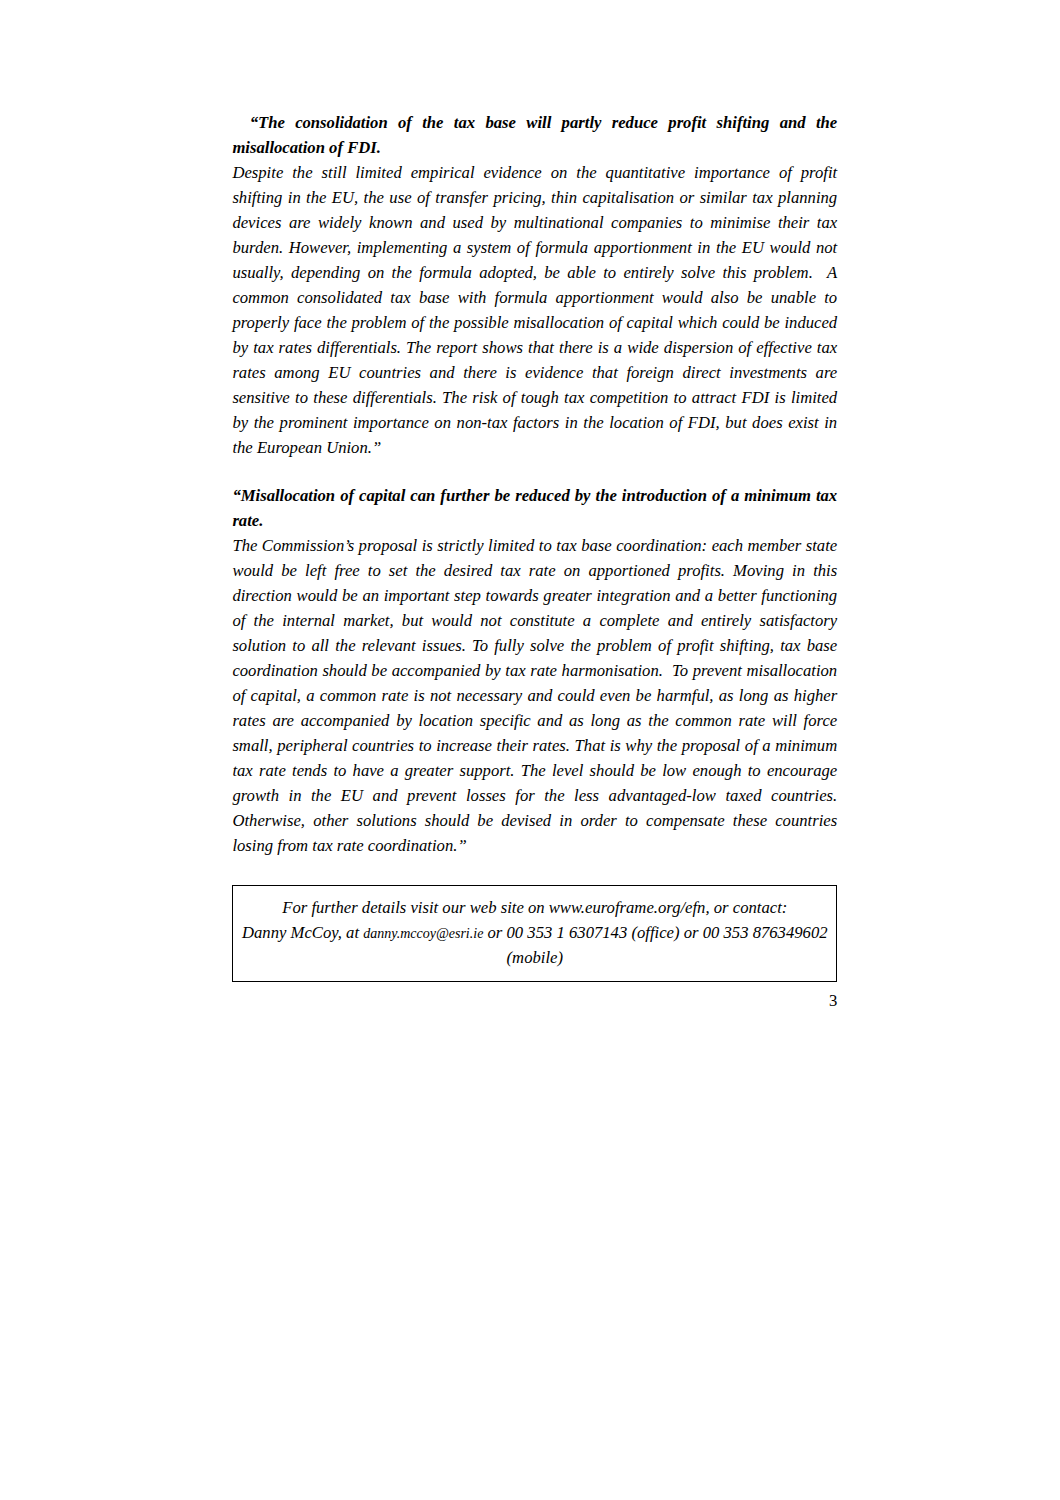“The consolidation of the tax base will partly reduce profit shifting and the misallocation of FDI.
Despite the still limited empirical evidence on the quantitative importance of profit shifting in the EU, the use of transfer pricing, thin capitalisation or similar tax planning devices are widely known and used by multinational companies to minimise their tax burden. However, implementing a system of formula apportionment in the EU would not usually, depending on the formula adopted, be able to entirely solve this problem. A common consolidated tax base with formula apportionment would also be unable to properly face the problem of the possible misallocation of capital which could be induced by tax rates differentials. The report shows that there is a wide dispersion of effective tax rates among EU countries and there is evidence that foreign direct investments are sensitive to these differentials. The risk of tough tax competition to attract FDI is limited by the prominent importance on non-tax factors in the location of FDI, but does exist in the European Union.”
“Misallocation of capital can further be reduced by the introduction of a minimum tax rate.
The Commission’s proposal is strictly limited to tax base coordination: each member state would be left free to set the desired tax rate on apportioned profits. Moving in this direction would be an important step towards greater integration and a better functioning of the internal market, but would not constitute a complete and entirely satisfactory solution to all the relevant issues. To fully solve the problem of profit shifting, tax base coordination should be accompanied by tax rate harmonisation. To prevent misallocation of capital, a common rate is not necessary and could even be harmful, as long as higher rates are accompanied by location specific and as long as the common rate will force small, peripheral countries to increase their rates. That is why the proposal of a minimum tax rate tends to have a greater support. The level should be low enough to encourage growth in the EU and prevent losses for the less advantaged-low taxed countries. Otherwise, other solutions should be devised in order to compensate these countries losing from tax rate coordination.”
For further details visit our web site on www.euroframe.org/efn, or contact:
Danny McCoy, at danny.mccoy@esri.ie or 00 353 1 6307143 (office) or 00 353 876349602 (mobile)
3